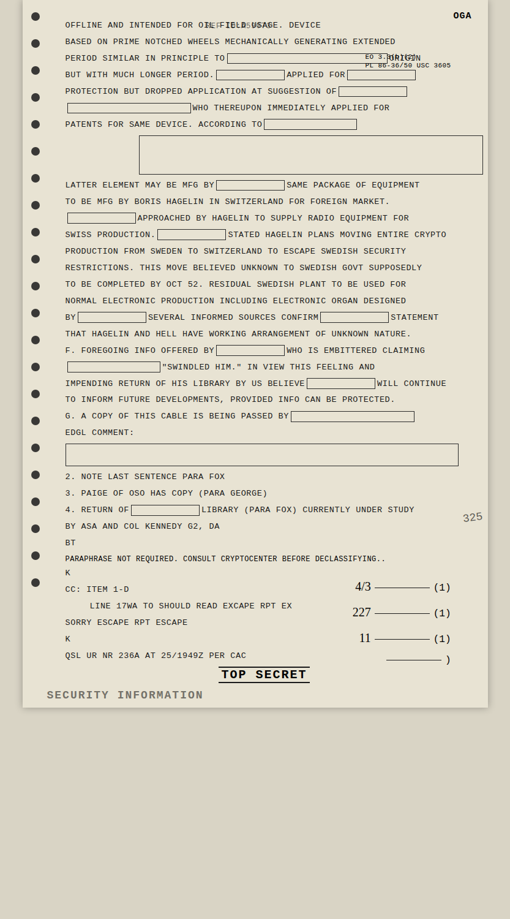OGA
REF ID:A59073
EO 3.3(h)(2)
PL 86-36/50 USC 3605
OFFLINE AND INTENDED FOR OIL FIELD USAGE. DEVICE
BASED ON PRIME NOTCHED WHEELS MECHANICALLY GENERATING EXTENDED
PERIOD SIMILAR IN PRINCIPLE TO ORIGIN
BUT WITH MUCH LONGER PERIOD. APPLIED FOR
PROTECTION BUT DROPPED APPLICATION AT SUGGESTION OF
WHO THEREUPON IMMEDIATELY APPLIED FOR
PATENTS FOR SAME DEVICE. ACCORDING TO
LATTER ELEMENT MAY BE MFG BY SAME PACKAGE OF EQUIPMENT
TO BE MFG BY BORIS HAGELIN IN SWITZERLAND FOR FOREIGN MARKET.
APPROACHED BY HAGELIN TO SUPPLY RADIO EQUIPMENT FOR
SWISS PRODUCTION. STATED HAGELIN PLANS MOVING ENTIRE CRYPTO
PRODUCTION FROM SWEDEN TO SWITZERLAND TO ESCAPE SWEDISH SECURITY
RESTRICTIONS. THIS MOVE BELIEVED UNKNOWN TO SWEDISH GOVT SUPPOSEDLY
TO BE COMPLETED BY OCT 52. RESIDUAL SWEDISH PLANT TO BE USED FOR
NORMAL ELECTRONIC PRODUCTION INCLUDING ELECTRONIC ORGAN DESIGNED
BY SEVERAL INFORMED SOURCES CONFIRM STATEMENT
THAT HAGELIN AND HELL HAVE WORKING ARRANGEMENT OF UNKNOWN NATURE.
F. FOREGOING INFO OFFERED BY WHO IS EMBITTERED CLAIMING
"SWINDLED HIM." IN VIEW THIS FEELING AND
IMPENDING RETURN OF HIS LIBRARY BY US BELIEVE WILL CONTINUE
TO INFORM FUTURE DEVELOPMENTS, PROVIDED INFO CAN BE PROTECTED.
G. A COPY OF THIS CABLE IS BEING PASSED BY
EDGL COMMENT:
2. NOTE LAST SENTENCE PARA FOX
3. PAIGE OF OSO HAS COPY (PARA GEORGE)
4. RETURN OF LIBRARY (PARA FOX) CURRENTLY UNDER STUDY
BY ASA AND COL KENNEDY G2, DA
BT
PARAPHRASE NOT REQUIRED. CONSULT CRYPTOCENTER BEFORE DECLASSIFYING..
K
CC: ITEM 1-D
LINE 17WA TO SHOULD READ EXCAPE RPT EX
SORRY ESCAPE RPT ESCAPE
K
QSL UR NR 236A AT 25/1949Z PER CAC
4/3 (1)
227 (1)
11 (1)
)
325
TOP SECRET
SECURITY INFORMATION